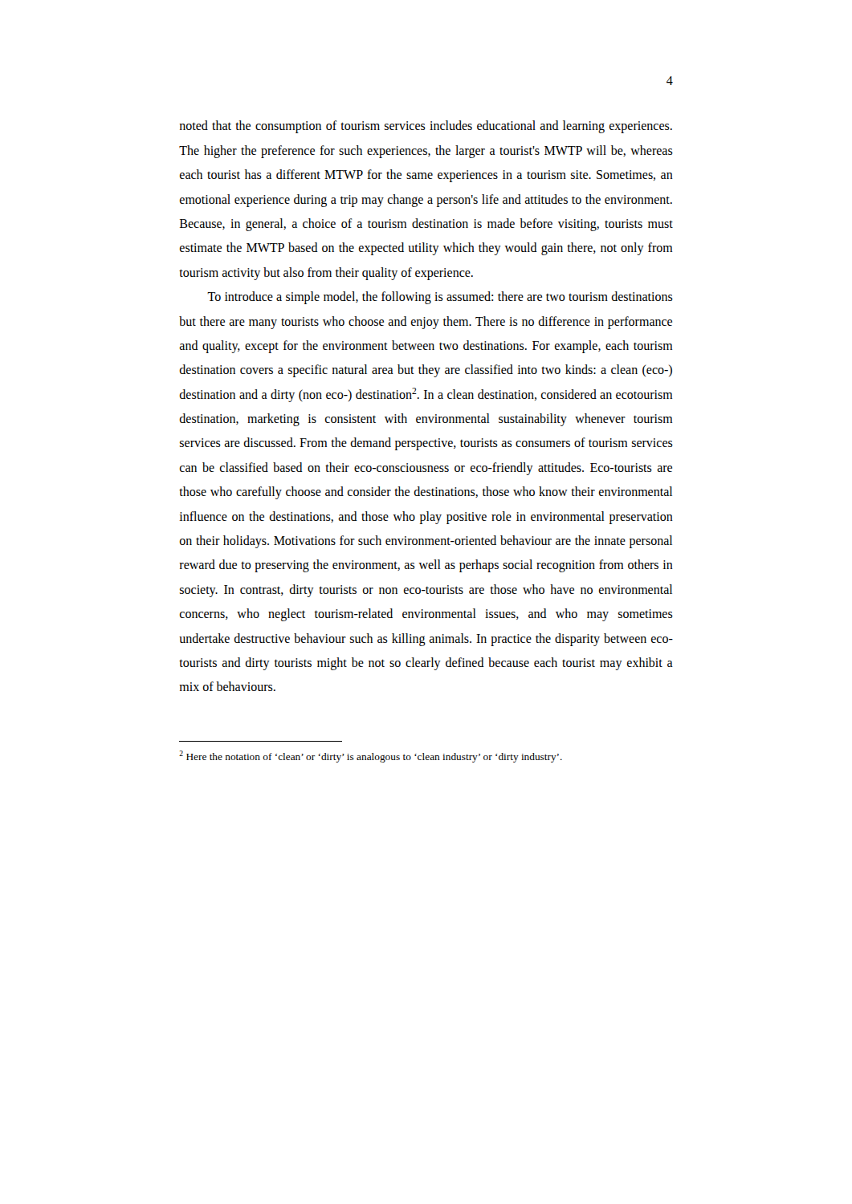4
noted that the consumption of tourism services includes educational and learning experiences. The higher the preference for such experiences, the larger a tourist's MWTP will be, whereas each tourist has a different MTWP for the same experiences in a tourism site. Sometimes, an emotional experience during a trip may change a person's life and attitudes to the environment. Because, in general, a choice of a tourism destination is made before visiting, tourists must estimate the MWTP based on the expected utility which they would gain there, not only from tourism activity but also from their quality of experience.
To introduce a simple model, the following is assumed: there are two tourism destinations but there are many tourists who choose and enjoy them. There is no difference in performance and quality, except for the environment between two destinations. For example, each tourism destination covers a specific natural area but they are classified into two kinds: a clean (eco-) destination and a dirty (non eco-) destination2. In a clean destination, considered an ecotourism destination, marketing is consistent with environmental sustainability whenever tourism services are discussed. From the demand perspective, tourists as consumers of tourism services can be classified based on their eco-consciousness or eco-friendly attitudes. Eco-tourists are those who carefully choose and consider the destinations, those who know their environmental influence on the destinations, and those who play positive role in environmental preservation on their holidays. Motivations for such environment-oriented behaviour are the innate personal reward due to preserving the environment, as well as perhaps social recognition from others in society. In contrast, dirty tourists or non eco-tourists are those who have no environmental concerns, who neglect tourism-related environmental issues, and who may sometimes undertake destructive behaviour such as killing animals. In practice the disparity between eco-tourists and dirty tourists might be not so clearly defined because each tourist may exhibit a mix of behaviours.
2 Here the notation of ‘clean’ or ‘dirty’ is analogous to ‘clean industry’ or ‘dirty industry’.